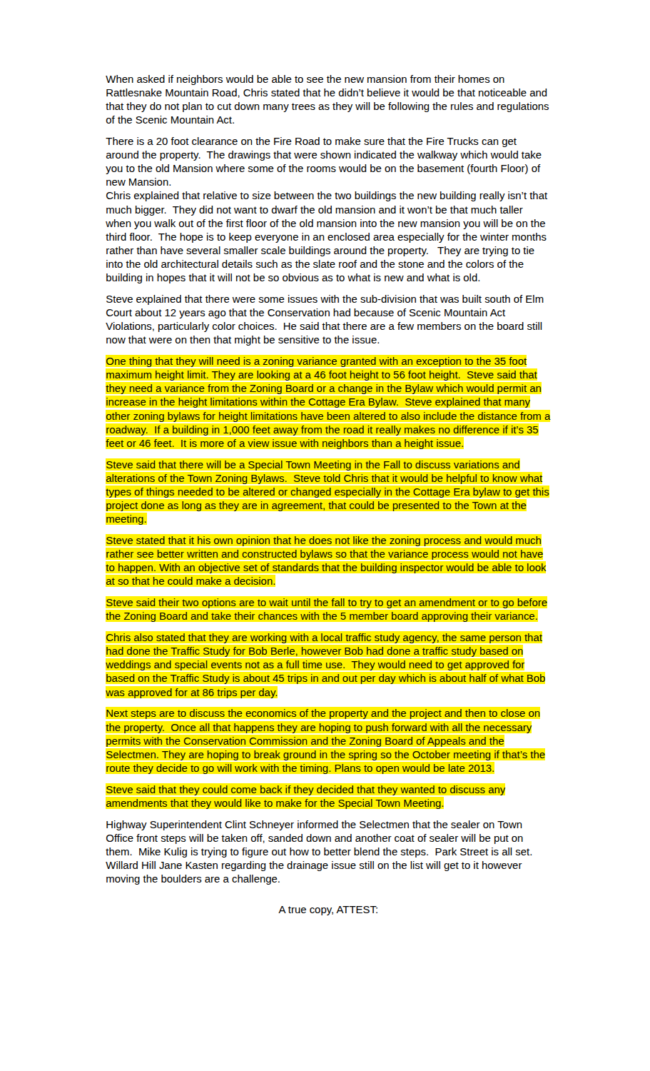When asked if neighbors would be able to see the new mansion from their homes on Rattlesnake Mountain Road, Chris stated that he didn’t believe it would be that noticeable and that they do not plan to cut down many trees as they will be following the rules and regulations of the Scenic Mountain Act.
There is a 20 foot clearance on the Fire Road to make sure that the Fire Trucks can get around the property. The drawings that were shown indicated the walkway which would take you to the old Mansion where some of the rooms would be on the basement (fourth Floor) of new Mansion.
Chris explained that relative to size between the two buildings the new building really isn’t that much bigger. They did not want to dwarf the old mansion and it won’t be that much taller when you walk out of the first floor of the old mansion into the new mansion you will be on the third floor. The hope is to keep everyone in an enclosed area especially for the winter months rather than have several smaller scale buildings around the property. They are trying to tie into the old architectural details such as the slate roof and the stone and the colors of the building in hopes that it will not be so obvious as to what is new and what is old.
Steve explained that there were some issues with the sub-division that was built south of Elm Court about 12 years ago that the Conservation had because of Scenic Mountain Act Violations, particularly color choices. He said that there are a few members on the board still now that were on then that might be sensitive to the issue.
One thing that they will need is a zoning variance granted with an exception to the 35 foot maximum height limit. They are looking at a 46 foot height to 56 foot height. Steve said that they need a variance from the Zoning Board or a change in the Bylaw which would permit an increase in the height limitations within the Cottage Era Bylaw. Steve explained that many other zoning bylaws for height limitations have been altered to also include the distance from a roadway. If a building in 1,000 feet away from the road it really makes no difference if it’s 35 feet or 46 feet. It is more of a view issue with neighbors than a height issue.
Steve said that there will be a Special Town Meeting in the Fall to discuss variations and alterations of the Town Zoning Bylaws. Steve told Chris that it would be helpful to know what types of things needed to be altered or changed especially in the Cottage Era bylaw to get this project done as long as they are in agreement, that could be presented to the Town at the meeting.
Steve stated that it his own opinion that he does not like the zoning process and would much rather see better written and constructed bylaws so that the variance process would not have to happen. With an objective set of standards that the building inspector would be able to look at so that he could make a decision.
Steve said their two options are to wait until the fall to try to get an amendment or to go before the Zoning Board and take their chances with the 5 member board approving their variance.
Chris also stated that they are working with a local traffic study agency, the same person that had done the Traffic Study for Bob Berle, however Bob had done a traffic study based on weddings and special events not as a full time use. They would need to get approved for based on the Traffic Study is about 45 trips in and out per day which is about half of what Bob was approved for at 86 trips per day.
Next steps are to discuss the economics of the property and the project and then to close on the property. Once all that happens they are hoping to push forward with all the necessary permits with the Conservation Commission and the Zoning Board of Appeals and the Selectmen. They are hoping to break ground in the spring so the October meeting if that’s the route they decide to go will work with the timing. Plans to open would be late 2013.
Steve said that they could come back if they decided that they wanted to discuss any amendments that they would like to make for the Special Town Meeting.
Highway Superintendent Clint Schneyer informed the Selectmen that the sealer on Town Office front steps will be taken off, sanded down and another coat of sealer will be put on them. Mike Kulig is trying to figure out how to better blend the steps. Park Street is all set. Willard Hill Jane Kasten regarding the drainage issue still on the list will get to it however moving the boulders are a challenge.
A true copy, ATTEST: